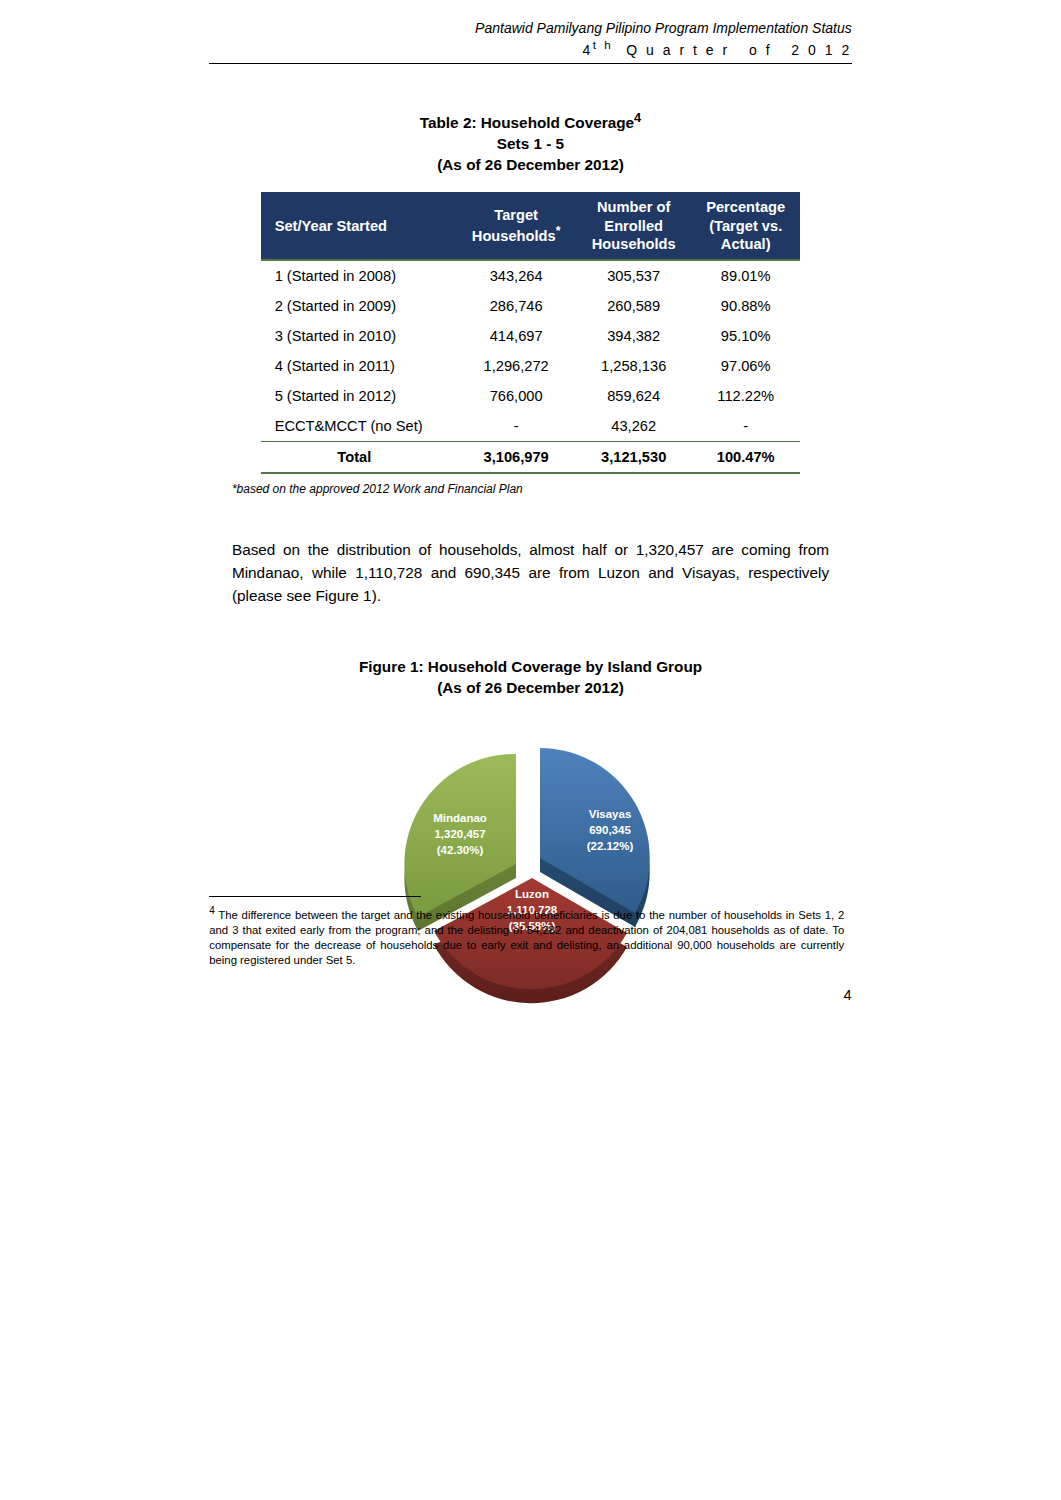Pantawid Pamilyang Pilipino Program Implementation Status
4t h Q u a r t e r o f 2 0 1 2
Table 2: Household Coverage4
Sets 1 - 5
(As of 26 December 2012)
| Set/Year Started | Target Households * | Number of Enrolled Households | Percentage (Target vs. Actual) |
| --- | --- | --- | --- |
| 1 (Started in 2008) | 343,264 | 305,537 | 89.01% |
| 2 (Started in 2009) | 286,746 | 260,589 | 90.88% |
| 3 (Started in 2010) | 414,697 | 394,382 | 95.10% |
| 4 (Started in 2011) | 1,296,272 | 1,258,136 | 97.06% |
| 5 (Started in 2012) | 766,000 | 859,624 | 112.22% |
| ECCT&MCCT (no Set) | - | 43,262 | - |
| Total | 3,106,979 | 3,121,530 | 100.47% |
*based on the approved 2012 Work and Financial Plan
Based on the distribution of households, almost half or 1,320,457 are coming from Mindanao, while 1,110,728 and 690,345 are from Luzon and Visayas, respectively (please see Figure 1).
Figure 1: Household Coverage by Island Group
(As of 26 December 2012)
Visayas 690,345 (22.12%) Mindanao 1,320,457 (42.30%) Luzon 1,110,728 (35.58%)
4 The difference between the target and the existing household beneficiaries is due to the number of households in Sets 1, 2 and 3 that exited early from the program; and the delisting of 54,282 and deactivation of 204,081 households as of date. To compensate for the decrease of households due to early exit and delisting, an additional 90,000 households are currently being registered under Set 5.
4